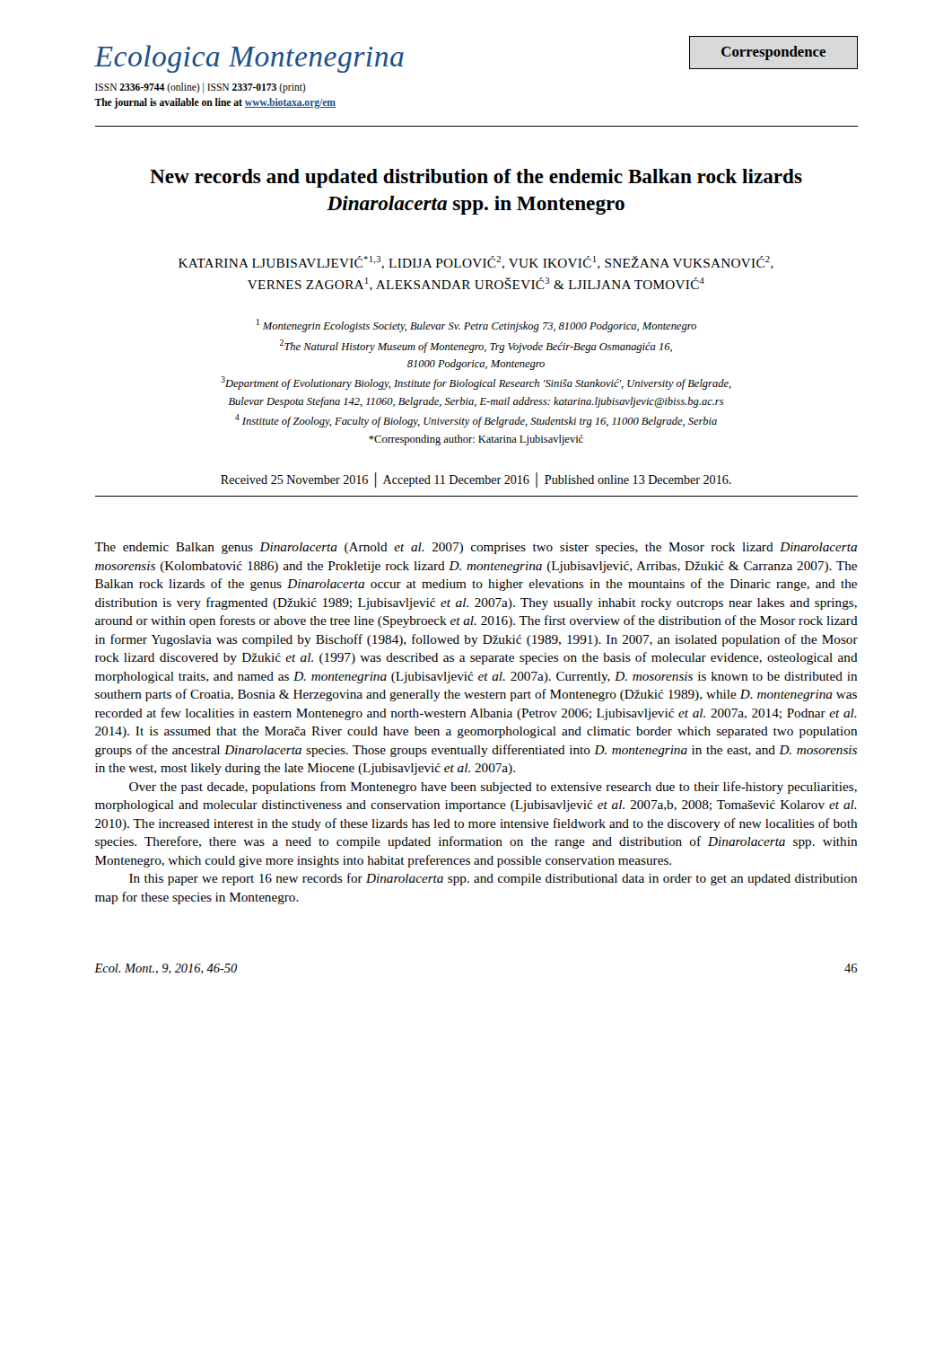Correspondence
Ecologica Montenegrina
ISSN 2336-9744 (online) | ISSN 2337-0173 (print)
The journal is available on line at www.biotaxa.org/em
New records and updated distribution of the endemic Balkan rock lizards Dinarolacerta spp. in Montenegro
KATARINA LJUBISAVLJEVIĆ*1,3, LIDIJA POLOVIĆ2, VUK IKOVIĆ1, SNEŽANA VUKSANOVIĆ2,
VERNES ZAGORA1, ALEKSANDAR UROŠEVIĆ3 & LJILJANA TOMOVIĆ4
1 Montenegrin Ecologists Society, Bulevar Sv. Petra Cetinjskog 73, 81000 Podgorica, Montenegro
2The Natural History Museum of Montenegro, Trg Vojvode Bećir-Bega Osmanagića 16,
81000 Podgorica, Montenegro
3Department of Evolutionary Biology, Institute for Biological Research 'Siniša Stanković', University of Belgrade,
Bulevar Despota Stefana 142, 11060, Belgrade, Serbia, E-mail address: katarina.ljubisavljevic@ibiss.bg.ac.rs
4 Institute of Zoology, Faculty of Biology, University of Belgrade, Studentski trg 16, 11000 Belgrade, Serbia
*Corresponding author: Katarina Ljubisavljević
Received 25 November 2016 │ Accepted 11 December 2016 │ Published online 13 December 2016.
The endemic Balkan genus Dinarolacerta (Arnold et al. 2007) comprises two sister species, the Mosor rock lizard Dinarolacerta mosorensis (Kolombatović 1886) and the Prokletije rock lizard D. montenegrina (Ljubisavljević, Arribas, Džukić & Carranza 2007). The Balkan rock lizards of the genus Dinarolacerta occur at medium to higher elevations in the mountains of the Dinaric range, and the distribution is very fragmented (Džukić 1989; Ljubisavljević et al. 2007a). They usually inhabit rocky outcrops near lakes and springs, around or within open forests or above the tree line (Speybroeck et al. 2016). The first overview of the distribution of the Mosor rock lizard in former Yugoslavia was compiled by Bischoff (1984), followed by Džukić (1989, 1991). In 2007, an isolated population of the Mosor rock lizard discovered by Džukić et al. (1997) was described as a separate species on the basis of molecular evidence, osteological and morphological traits, and named as D. montenegrina (Ljubisavljević et al. 2007a). Currently, D. mosorensis is known to be distributed in southern parts of Croatia, Bosnia & Herzegovina and generally the western part of Montenegro (Džukić 1989), while D. montenegrina was recorded at few localities in eastern Montenegro and north-western Albania (Petrov 2006; Ljubisavljević et al. 2007a, 2014; Podnar et al. 2014). It is assumed that the Morača River could have been a geomorphological and climatic border which separated two population groups of the ancestral Dinarolacerta species. Those groups eventually differentiated into D. montenegrina in the east, and D. mosorensis in the west, most likely during the late Miocene (Ljubisavljević et al. 2007a).
Over the past decade, populations from Montenegro have been subjected to extensive research due to their life-history peculiarities, morphological and molecular distinctiveness and conservation importance (Ljubisavljević et al. 2007a,b, 2008; Tomašević Kolarov et al. 2010). The increased interest in the study of these lizards has led to more intensive fieldwork and to the discovery of new localities of both species. Therefore, there was a need to compile updated information on the range and distribution of Dinarolacerta spp. within Montenegro, which could give more insights into habitat preferences and possible conservation measures.
In this paper we report 16 new records for Dinarolacerta spp. and compile distributional data in order to get an updated distribution map for these species in Montenegro.
Ecol. Mont., 9, 2016, 46-50 46